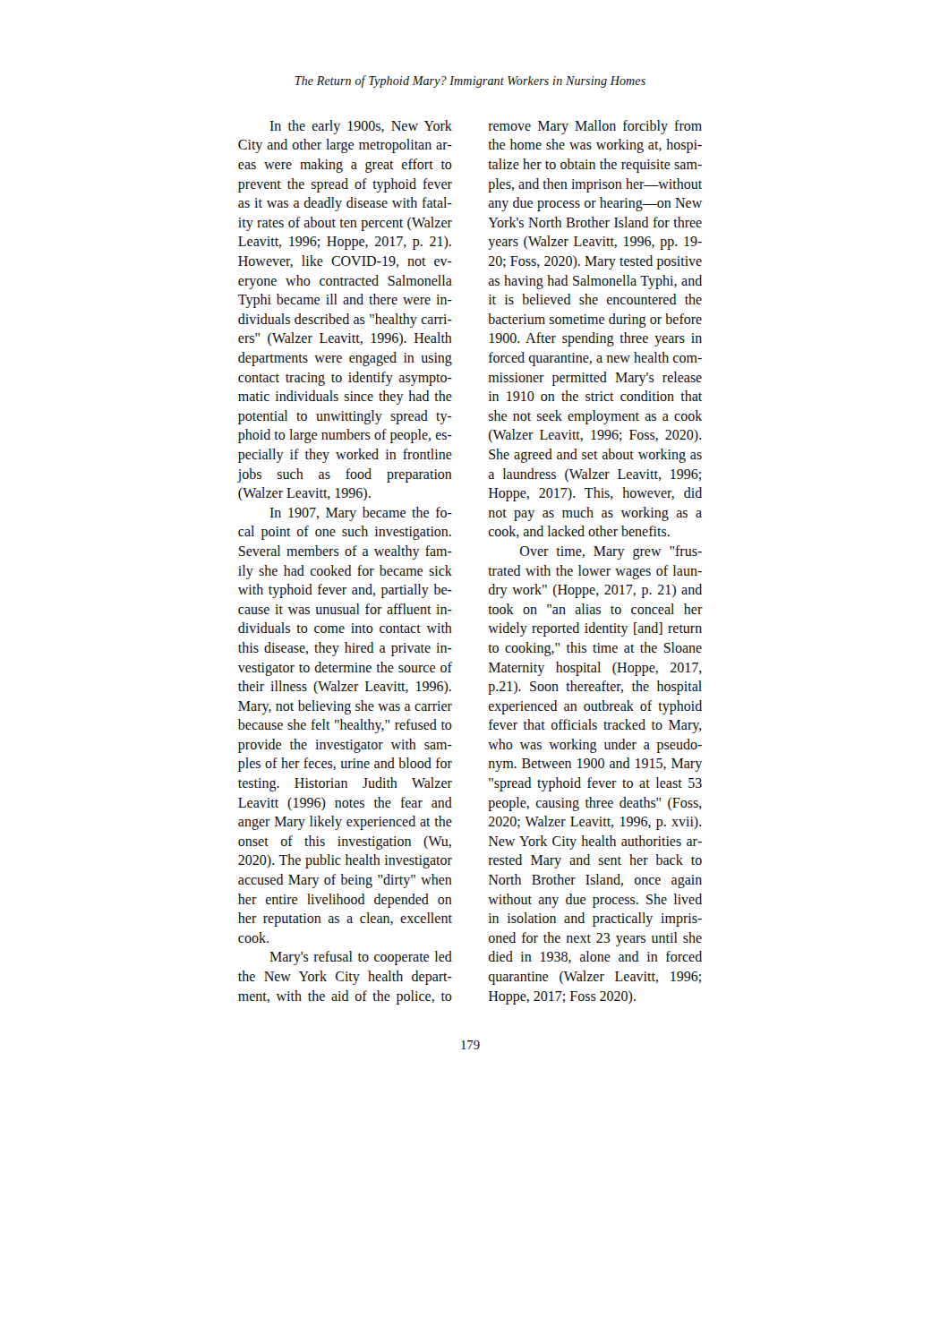The Return of Typhoid Mary? Immigrant Workers in Nursing Homes
In the early 1900s, New York City and other large metropolitan areas were making a great effort to prevent the spread of typhoid fever as it was a deadly disease with fatality rates of about ten percent (Walzer Leavitt, 1996; Hoppe, 2017, p. 21). However, like COVID-19, not everyone who contracted Salmonella Typhi became ill and there were individuals described as "healthy carriers" (Walzer Leavitt, 1996). Health departments were engaged in using contact tracing to identify asymptomatic individuals since they had the potential to unwittingly spread typhoid to large numbers of people, especially if they worked in frontline jobs such as food preparation (Walzer Leavitt, 1996).
In 1907, Mary became the focal point of one such investigation. Several members of a wealthy family she had cooked for became sick with typhoid fever and, partially because it was unusual for affluent individuals to come into contact with this disease, they hired a private investigator to determine the source of their illness (Walzer Leavitt, 1996). Mary, not believing she was a carrier because she felt "healthy," refused to provide the investigator with samples of her feces, urine and blood for testing. Historian Judith Walzer Leavitt (1996) notes the fear and anger Mary likely experienced at the onset of this investigation (Wu, 2020). The public health investigator accused Mary of being "dirty" when her entire livelihood depended on her reputation as a clean, excellent cook.
Mary's refusal to cooperate led the New York City health department, with the aid of the police, to remove Mary Mallon forcibly from the home she was working at, hospitalize her to obtain the requisite samples, and then imprison her—without any due process or hearing—on New York's North Brother Island for three years (Walzer Leavitt, 1996, pp. 19-20; Foss, 2020). Mary tested positive as having had Salmonella Typhi, and it is believed she encountered the bacterium sometime during or before 1900. After spending three years in forced quarantine, a new health commissioner permitted Mary's release in 1910 on the strict condition that she not seek employment as a cook (Walzer Leavitt, 1996; Foss, 2020). She agreed and set about working as a laundress (Walzer Leavitt, 1996; Hoppe, 2017). This, however, did not pay as much as working as a cook, and lacked other benefits.
Over time, Mary grew "frustrated with the lower wages of laundry work" (Hoppe, 2017, p. 21) and took on "an alias to conceal her widely reported identity [and] return to cooking," this time at the Sloane Maternity hospital (Hoppe, 2017, p.21). Soon thereafter, the hospital experienced an outbreak of typhoid fever that officials tracked to Mary, who was working under a pseudonym. Between 1900 and 1915, Mary "spread typhoid fever to at least 53 people, causing three deaths" (Foss, 2020; Walzer Leavitt, 1996, p. xvii). New York City health authorities arrested Mary and sent her back to North Brother Island, once again without any due process. She lived in isolation and practically imprisoned for the next 23 years until she died in 1938, alone and in forced quarantine (Walzer Leavitt, 1996; Hoppe, 2017; Foss 2020).
179